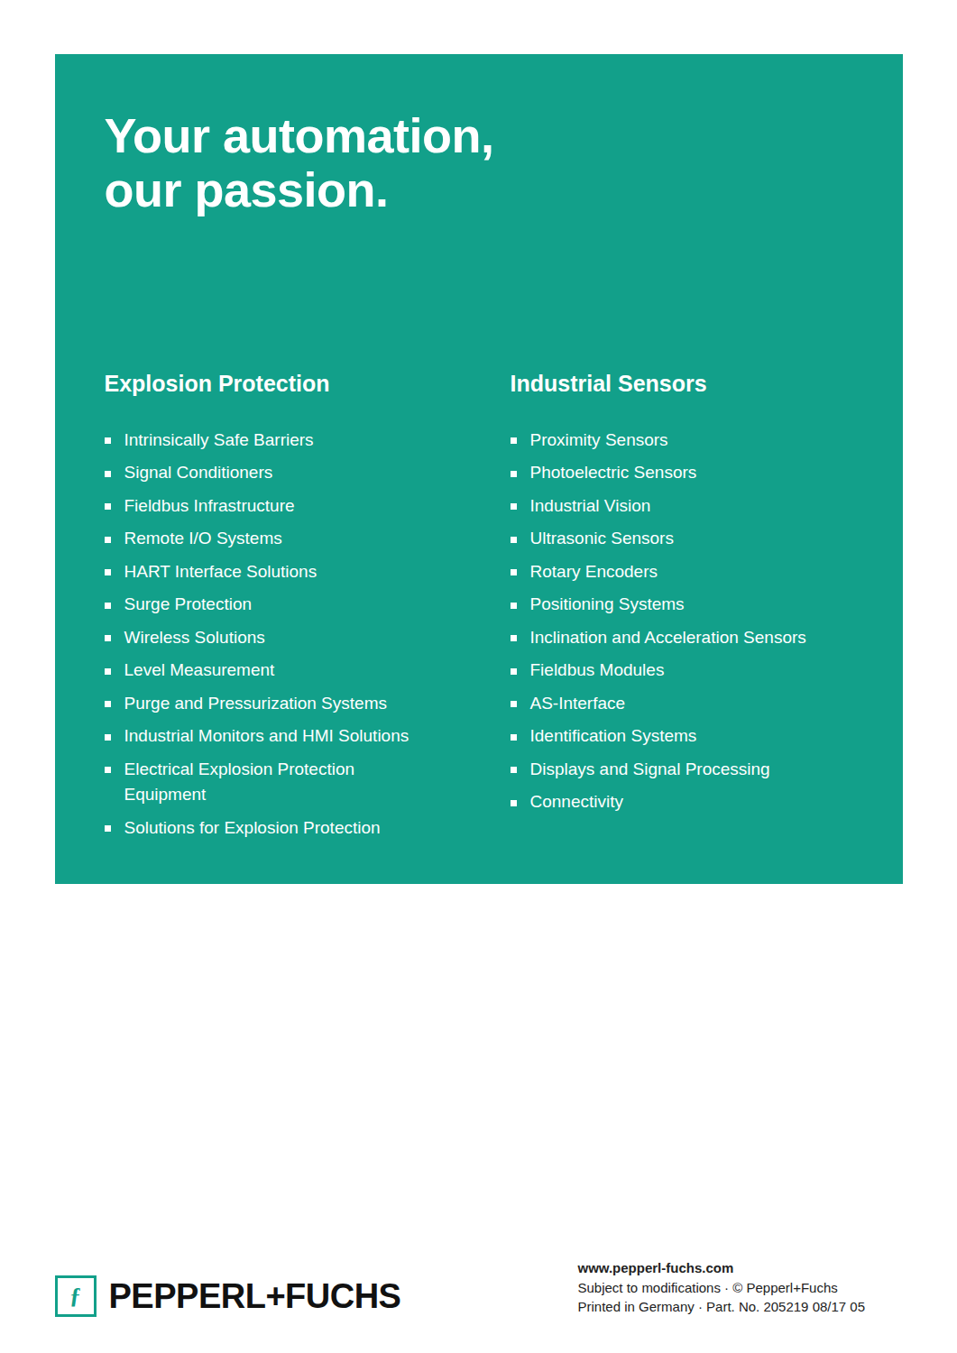Your automation,
our passion.
Explosion Protection
Intrinsically Safe Barriers
Signal Conditioners
Fieldbus Infrastructure
Remote I/O Systems
HART Interface Solutions
Surge Protection
Wireless Solutions
Level Measurement
Purge and Pressurization Systems
Industrial Monitors and HMI Solutions
Electrical Explosion Protection
Equipment
Solutions for Explosion Protection
Industrial Sensors
Proximity Sensors
Photoelectric Sensors
Industrial Vision
Ultrasonic Sensors
Rotary Encoders
Positioning Systems
Inclination and Acceleration Sensors
Fieldbus Modules
AS-Interface
Identification Systems
Displays and Signal Processing
Connectivity
ƒ
PEPPERL+FUCHS
www.pepperl-fuchs.com
Subject to modifications · © Pepperl+Fuchs
Printed in Germany · Part. No. 205219 08/17 05